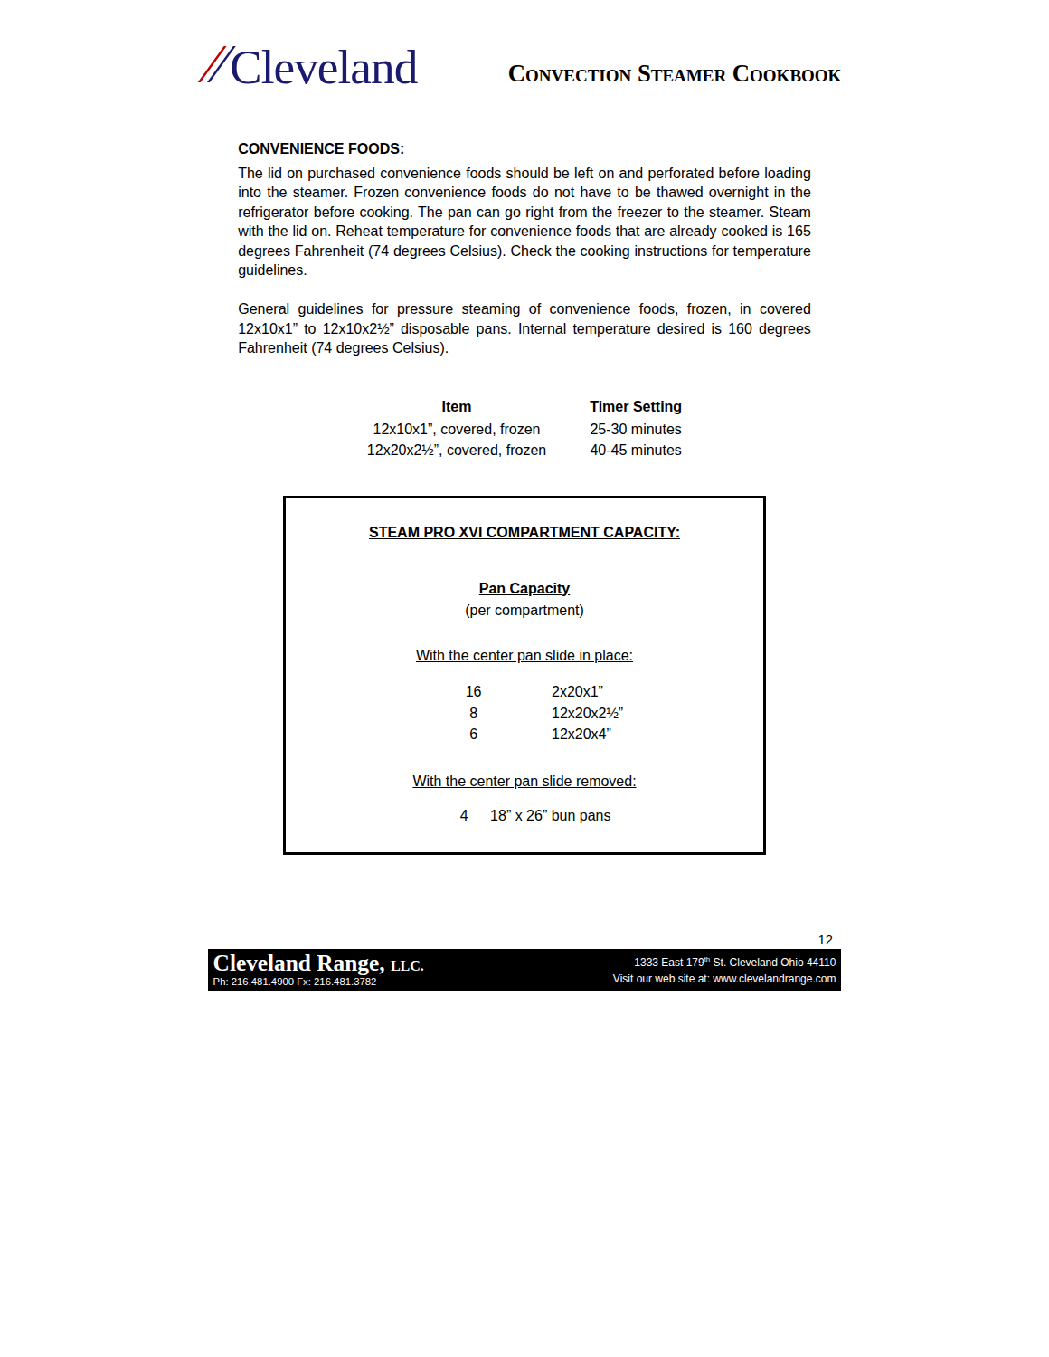⁄⁄ Cleveland
Convection Steamer Cookbook
CONVENIENCE FOODS:
The lid on purchased convenience foods should be left on and perforated before loading into the steamer. Frozen convenience foods do not have to be thawed overnight in the refrigerator before cooking. The pan can go right from the freezer to the steamer. Steam with the lid on. Reheat temperature for convenience foods that are already cooked is 165 degrees Fahrenheit (74 degrees Celsius). Check the cooking instructions for temperature guidelines.
General guidelines for pressure steaming of convenience foods, frozen, in covered 12x10x1” to 12x10x2½” disposable pans. Internal temperature desired is 160 degrees Fahrenheit (74 degrees Celsius).
| Item | Timer Setting |
| --- | --- |
| 12x10x1”, covered, frozen | 25-30 minutes |
| 12x20x2½”, covered, frozen | 40-45 minutes |
STEAM PRO XVI COMPARTMENT CAPACITY:
Pan Capacity
(per compartment)
With the center pan slide in place:
| 16 | 2x20x1” |
| 8 | 12x20x2½” |
| 6 | 12x20x4” |
With the center pan slide removed:
418” x 26” bun pans
12
Cleveland Range, LLC.
Ph: 216.481.4900 Fx: 216.481.3782
1333 East 179th St. Cleveland Ohio 44110
Visit our web site at: www.clevelandrange.com